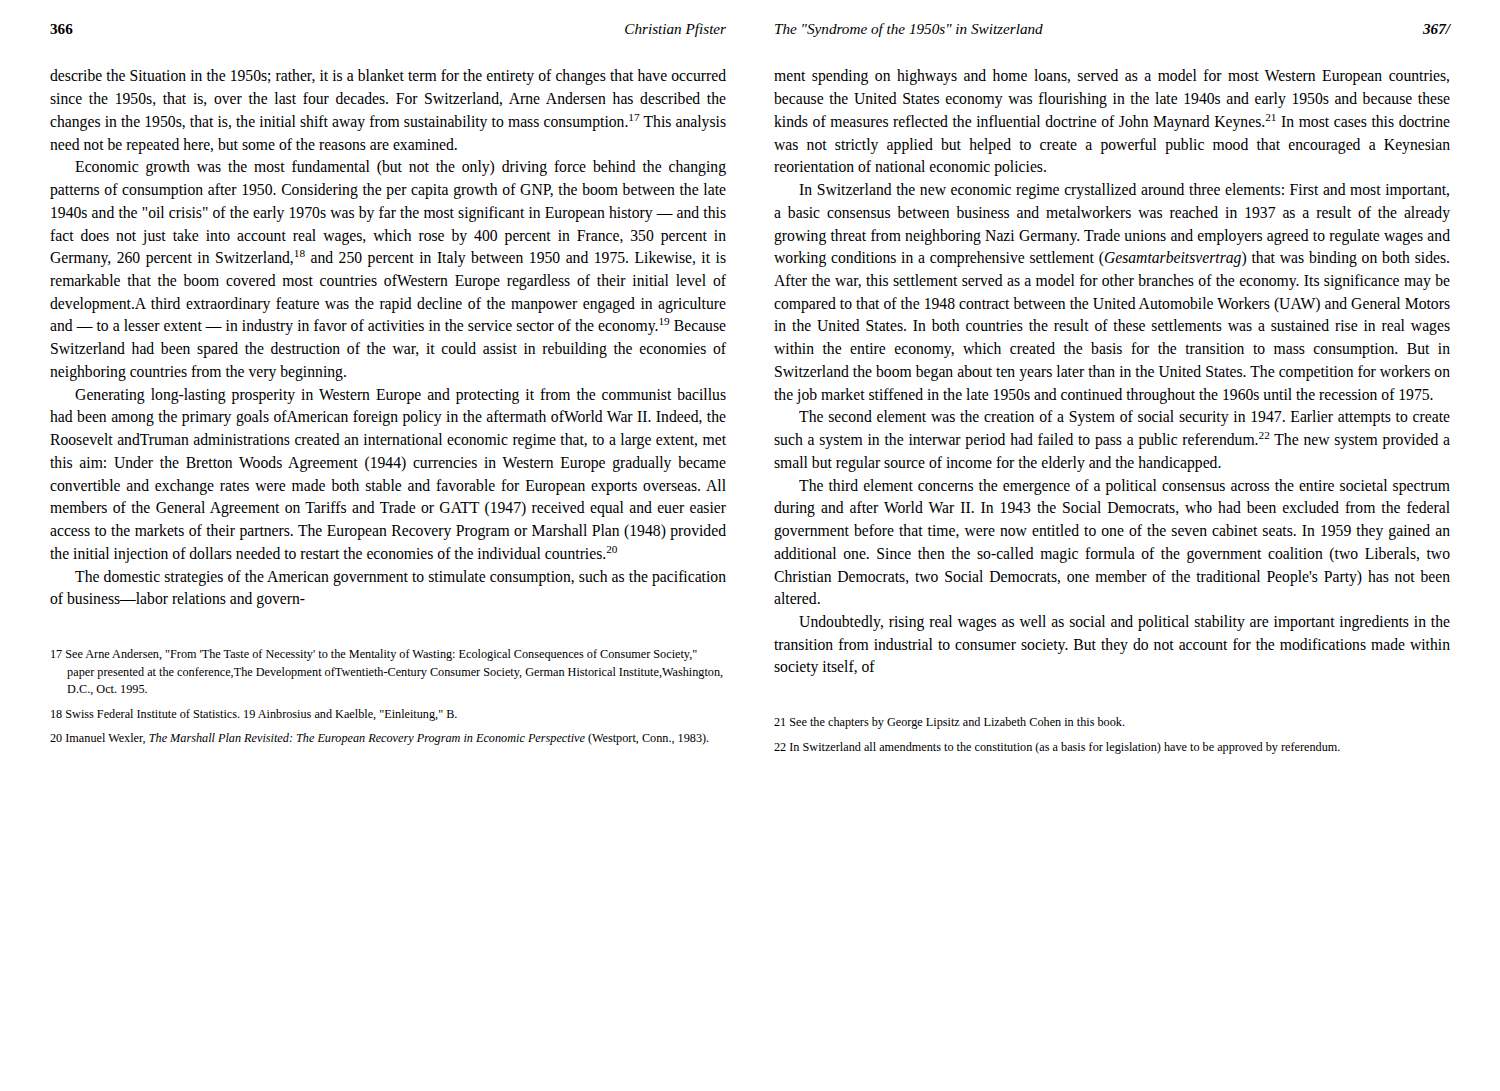366 Christian Pfister
describe the Situation in the 1950s; rather, it is a blanket term for the entirety of changes that have occurred since the 1950s, that is, over the last four decades. For Switzerland, Arne Andersen has described the changes in the 1950s, that is, the initial shift away from sustainability to mass consumption.17 This analysis need not be repeated here, but some of the reasons are examined.
Economic growth was the most fundamental (but not the only) driving force behind the changing patterns of consumption after 1950. Considering the per capita growth of GNP, the boom between the late 1940s and the "oil crisis" of the early 1970s was by far the most significant in European history — and this fact does not just take into account real wages, which rose by 400 percent in France, 350 percent in Germany, 260 percent in Switzerland,18 and 250 percent in Italy between 1950 and 1975. Likewise, it is remarkable that the boom covered most countries ofWestern Europe regardless of their initial level of development.A third extraordinary feature was the rapid decline of the manpower engaged in agriculture and — to a lesser extent — in industry in favor of activities in the service sector of the economy.19 Because Switzerland had been spared the destruction of the war, it could assist in rebuilding the economies of neighboring countries from the very beginning.
Generating long-lasting prosperity in Western Europe and protecting it from the communist bacillus had been among the primary goals ofAmerican foreign policy in the aftermath ofWorld War II. Indeed, the Roosevelt andTruman administrations created an international economic regime that, to a large extent, met this aim: Under the Bretton Woods Agreement (1944) currencies in Western Europe gradually became convertible and exchange rates were made both stable and favorable for European exports overseas. All members of the General Agreement on Tariffs and Trade or GATT (1947) received equal and euer easier access to the markets of their partners. The European Recovery Program or Marshall Plan (1948) provided the initial injection of dollars needed to restart the economies of the individual countries.20
The domestic strategies of the American government to stimulate consumption, such as the pacification of business—labor relations and govern-
17 See Arne Andersen, "From 'The Taste of Necessity' to the Mentality of Wasting: Ecological Consequences of Consumer Society," paper presented at the conference,The Development ofTwentieth-Century Consumer Society, German Historical Institute,Washington, D.C., Oct. 1995.
18 Swiss Federal Institute of Statistics. 19 Ainbrosius and Kaelble, "Einleitung," B.
20 Imanuel Wexler, The Marshall Plan Revisited: The European Recovery Program in Economic Perspective (Westport, Conn., 1983).
The "Syndrome of the 1950s" in Switzerland 367/
ment spending on highways and home loans, served as a model for most Western European countries, because the United States economy was flourishing in the late 1940s and early 1950s and because these kinds of measures reflected the influential doctrine of John Maynard Keynes.21 In most cases this doctrine was not strictly applied but helped to create a powerful public mood that encouraged a Keynesian reorientation of national economic policies.
In Switzerland the new economic regime crystallized around three elements: First and most important, a basic consensus between business and metalworkers was reached in 1937 as a result of the already growing threat from neighboring Nazi Germany. Trade unions and employers agreed to regulate wages and working conditions in a comprehensive settlement (Gesamtarbeitsvertrag) that was binding on both sides. After the war, this settlement served as a model for other branches of the economy. Its significance may be compared to that of the 1948 contract between the United Automobile Workers (UAW) and General Motors in the United States. In both countries the result of these settlements was a sustained rise in real wages within the entire economy, which created the basis for the transition to mass consumption. But in Switzerland the boom began about ten years later than in the United States. The competition for workers on the job market stiffened in the late 1950s and continued throughout the 1960s until the recession of 1975.
The second element was the creation of a System of social security in 1947. Earlier attempts to create such a system in the interwar period had failed to pass a public referendum.22 The new system provided a small but regular source of income for the elderly and the handicapped.
The third element concerns the emergence of a political consensus across the entire societal spectrum during and after World War II. In 1943 the Social Democrats, who had been excluded from the federal government before that time, were now entitled to one of the seven cabinet seats. In 1959 they gained an additional one. Since then the so-called magic formula of the government coalition (two Liberals, two Christian Democrats, two Social Democrats, one member of the traditional People's Party) has not been altered.
Undoubtedly, rising real wages as well as social and political stability are important ingredients in the transition from industrial to consumer society. But they do not account for the modifications made within society itself, of
21 See the chapters by George Lipsitz and Lizabeth Cohen in this book.
22 In Switzerland all amendments to the constitution (as a basis for legislation) have to be approved by referendum.